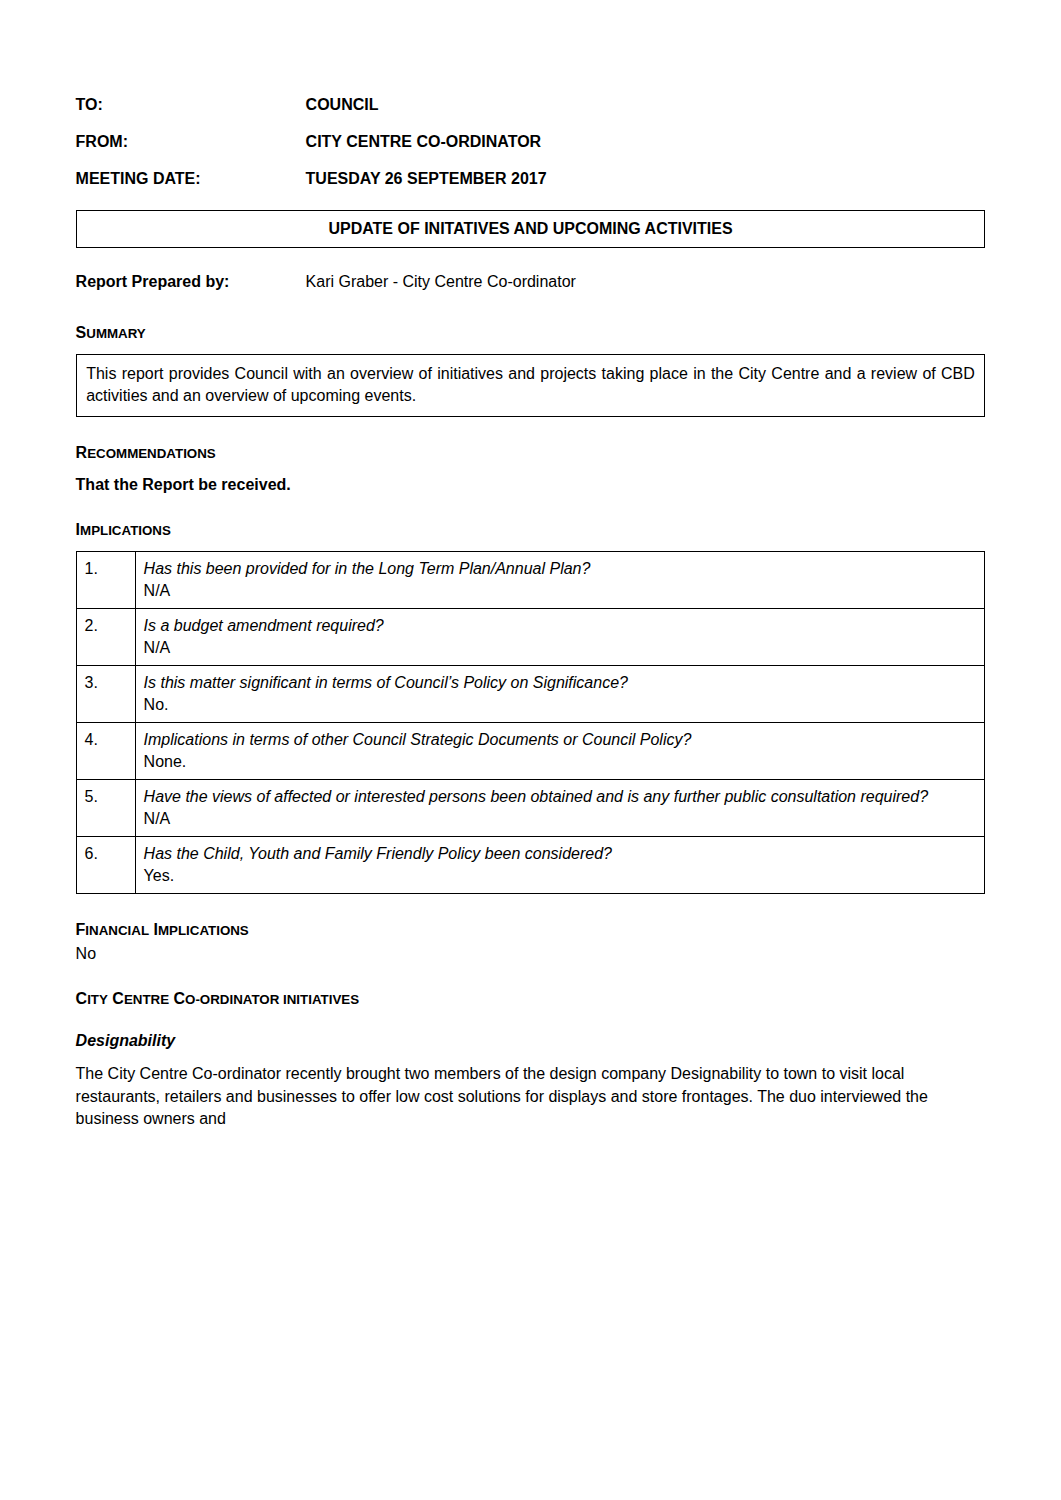TO: COUNCIL
FROM: CITY CENTRE CO-ORDINATOR
MEETING DATE: TUESDAY 26 SEPTEMBER 2017
UPDATE OF INITATIVES AND UPCOMING ACTIVITIES
Report Prepared by: Kari Graber - City Centre Co-ordinator
SUMMARY
This report provides Council with an overview of initiatives and projects taking place in the City Centre and a review of CBD activities and an overview of upcoming events.
RECOMMENDATIONS
That the Report be received.
IMPLICATIONS
| 1. | Has this been provided for in the Long Term Plan/Annual Plan? N/A |
| 2. | Is a budget amendment required? N/A |
| 3. | Is this matter significant in terms of Council’s Policy on Significance? No. |
| 4. | Implications in terms of other Council Strategic Documents or Council Policy? None. |
| 5. | Have the views of affected or interested persons been obtained and is any further public consultation required? N/A |
| 6. | Has the Child, Youth and Family Friendly Policy been considered? Yes. |
FINANCIAL IMPLICATIONS
No
CITY CENTRE CO-ORDINATOR INITIATIVES
Designability
The City Centre Co-ordinator recently brought two members of the design company Designability to town to visit local restaurants, retailers and businesses to offer low cost solutions for displays and store frontages. The duo interviewed the business owners and